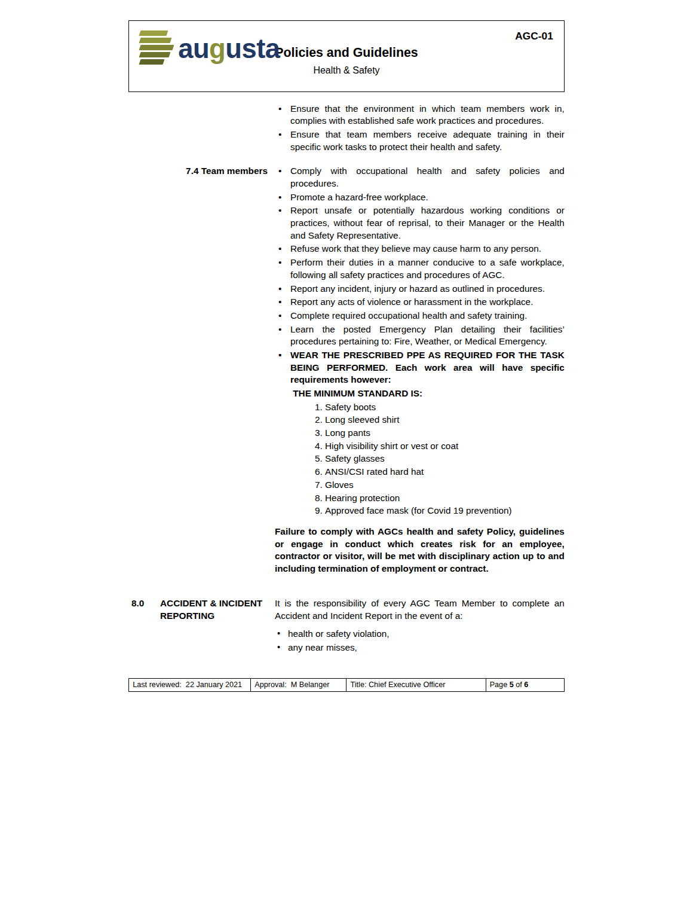au gusta
AGC-01
Policies and Guidelines
Health & Safety
Ensure that the environment in which team members work in, complies with established safe work practices and procedures.
Ensure that team members receive adequate training in their specific work tasks to protect their health and safety.
7.4 Team members
Comply with occupational health and safety policies and procedures.
Promote a hazard-free workplace.
Report unsafe or potentially hazardous working conditions or practices, without fear of reprisal, to their Manager or the Health and Safety Representative.
Refuse work that they believe may cause harm to any person.
Perform their duties in a manner conducive to a safe workplace, following all safety practices and procedures of AGC.
Report any incident, injury or hazard as outlined in procedures.
Report any acts of violence or harassment in the workplace.
Complete required occupational health and safety training.
Learn the posted Emergency Plan detailing their facilities’ procedures pertaining to: Fire, Weather, or Medical Emergency.
WEAR THE PRESCRIBED PPE AS REQUIRED FOR THE TASK BEING PERFORMED. Each work area will have specific requirements however:
THE MINIMUM STANDARD IS:
Safety boots
Long sleeved shirt
Long pants
High visibility shirt or vest or coat
Safety glasses
ANSI/CSI rated hard hat
Gloves
Hearing protection
Approved face mask (for Covid 19 prevention)
Failure to comply with AGCs health and safety Policy, guidelines or engage in conduct which creates risk for an employee, contractor or visitor, will be met with disciplinary action up to and including termination of employment or contract.
8.0
ACCIDENT & INCIDENT REPORTING
It is the responsibility of every AGC Team Member to complete an Accident and Incident Report in the event of a:
health or safety violation,
any near misses,
| Last reviewed: 22 January 2021 | Approval: M Belanger | Title: Chief Executive Officer | Page 5 of 6 |